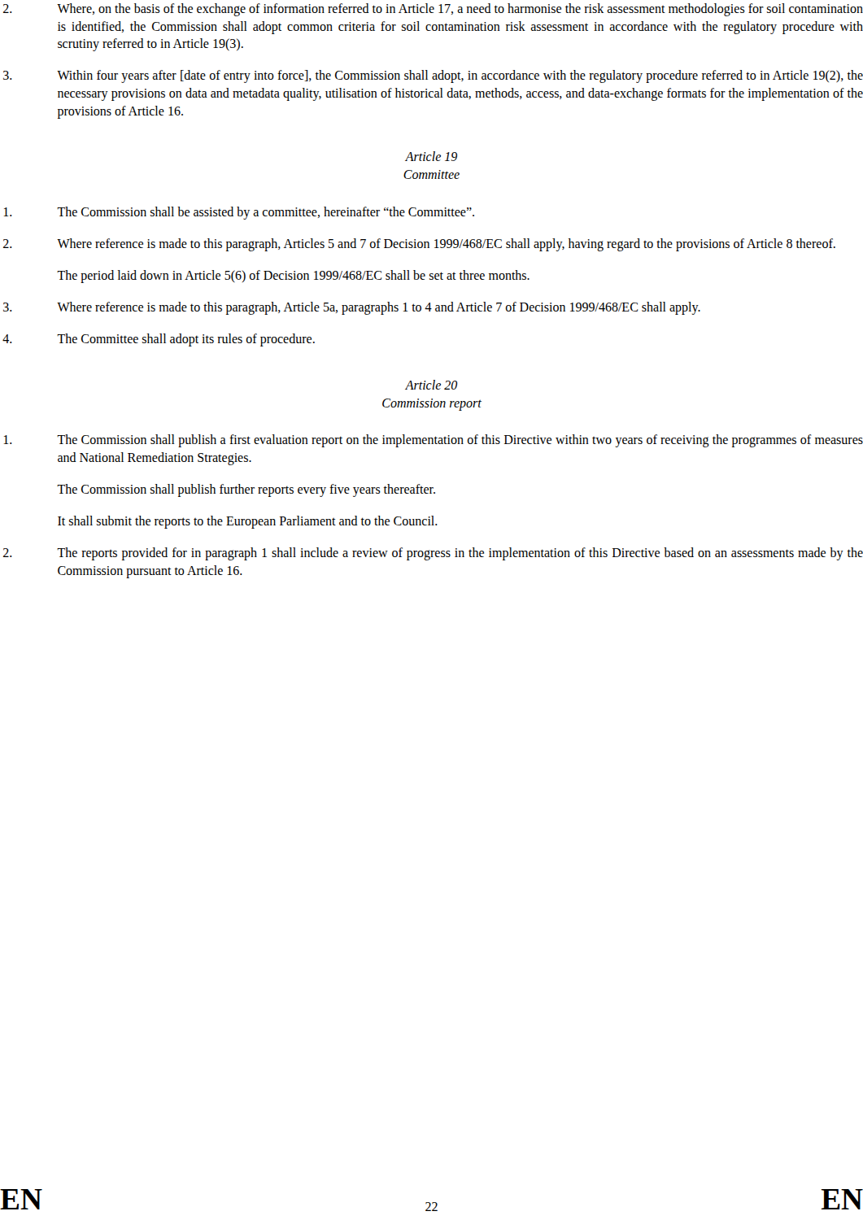2.
Where, on the basis of the exchange of information referred to in Article 17, a need to harmonise the risk assessment methodologies for soil contamination is identified, the Commission shall adopt common criteria for soil contamination risk assessment in accordance with the regulatory procedure with scrutiny referred to in Article 19(3).
3.
Within four years after [date of entry into force], the Commission shall adopt, in accordance with the regulatory procedure referred to in Article 19(2), the necessary provisions on data and metadata quality, utilisation of historical data, methods, access, and data-exchange formats for the implementation of the provisions of Article 16.
Article 19 Committee
1.
The Commission shall be assisted by a committee, hereinafter “the Committee”.
2.
Where reference is made to this paragraph, Articles 5 and 7 of Decision 1999/468/EC shall apply, having regard to the provisions of Article 8 thereof.
The period laid down in Article 5(6) of Decision 1999/468/EC shall be set at three months.
3.
Where reference is made to this paragraph, Article 5a, paragraphs 1 to 4 and Article 7 of Decision 1999/468/EC shall apply.
4.
The Committee shall adopt its rules of procedure.
Article 20 Commission report
1.
The Commission shall publish a first evaluation report on the implementation of this Directive within two years of receiving the programmes of measures and National Remediation Strategies.
The Commission shall publish further reports every five years thereafter.
It shall submit the reports to the European Parliament and to the Council.
2.
The reports provided for in paragraph 1 shall include a review of progress in the implementation of this Directive based on an assessments made by the Commission pursuant to Article 16.
EN 22 EN